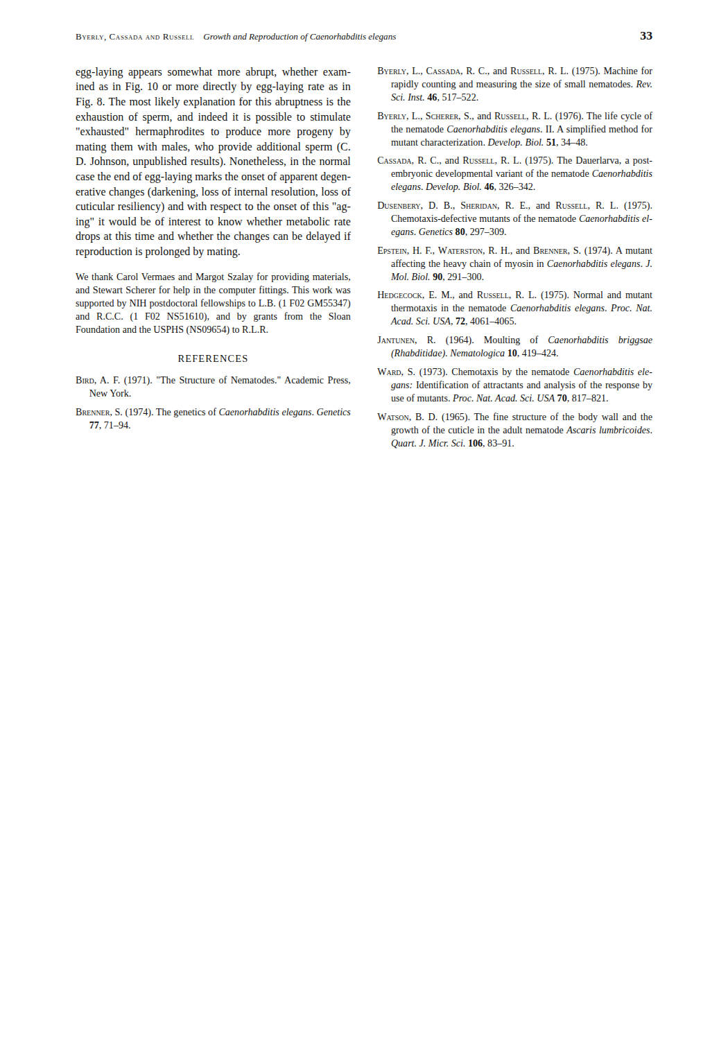Byerly, Cassada and Russell Growth and Reproduction of Caenorhabditis elegans 33
egg-laying appears somewhat more abrupt, whether examined as in Fig. 10 or more directly by egg-laying rate as in Fig. 8. The most likely explanation for this abruptness is the exhaustion of sperm, and indeed it is possible to stimulate "exhausted" hermaphrodites to produce more progeny by mating them with males, who provide additional sperm (C. D. Johnson, unpublished results). Nonetheless, in the normal case the end of egg-laying marks the onset of apparent degenerative changes (darkening, loss of internal resolution, loss of cuticular resiliency) and with respect to the onset of this "aging" it would be of interest to know whether metabolic rate drops at this time and whether the changes can be delayed if reproduction is prolonged by mating.
We thank Carol Vermaes and Margot Szalay for providing materials, and Stewart Scherer for help in the computer fittings. This work was supported by NIH postdoctoral fellowships to L.B. (1 F02 GM55347) and R.C.C. (1 F02 NS51610), and by grants from the Sloan Foundation and the USPHS (NS09654) to R.L.R.
REFERENCES
Bird, A. F. (1971). "The Structure of Nematodes." Academic Press, New York.
Brenner, S. (1974). The genetics of Caenorhabditis elegans. Genetics 77, 71–94.
Byerly, L., Cassada, R. C., and Russell, R. L. (1975). Machine for rapidly counting and measuring the size of small nematodes. Rev. Sci. Inst. 46, 517–522.
Byerly, L., Scherer, S., and Russell, R. L. (1976). The life cycle of the nematode Caenorhabditis elegans. II. A simplified method for mutant characterization. Develop. Biol. 51, 34–48.
Cassada, R. C., and Russell, R. L. (1975). The Dauerlarva, a post-embryonic developmental variant of the nematode Caenorhabditis elegans. Develop. Biol. 46, 326–342.
Dusenbery, D. B., Sheridan, R. E., and Russell, R. L. (1975). Chemotaxis-defective mutants of the nematode Caenorhabditis elegans. Genetics 80, 297–309.
Epstein, H. F., Waterston, R. H., and Brenner, S. (1974). A mutant affecting the heavy chain of myosin in Caenorhabditis elegans. J. Mol. Biol. 90, 291–300.
Hedgecock, E. M., and Russell, R. L. (1975). Normal and mutant thermotaxis in the nematode Caenorhabditis elegans. Proc. Nat. Acad. Sci. USA, 72, 4061–4065.
Jantunen, R. (1964). Moulting of Caenorhabditis briggsae (Rhabditidae). Nematologica 10, 419–424.
Ward, S. (1973). Chemotaxis by the nematode Caenorhabditis elegans: Identification of attractants and analysis of the response by use of mutants. Proc. Nat. Acad. Sci. USA 70, 817–821.
Watson, B. D. (1965). The fine structure of the body wall and the growth of the cuticle in the adult nematode Ascaris lumbricoides. Quart. J. Micr. Sci. 106, 83–91.